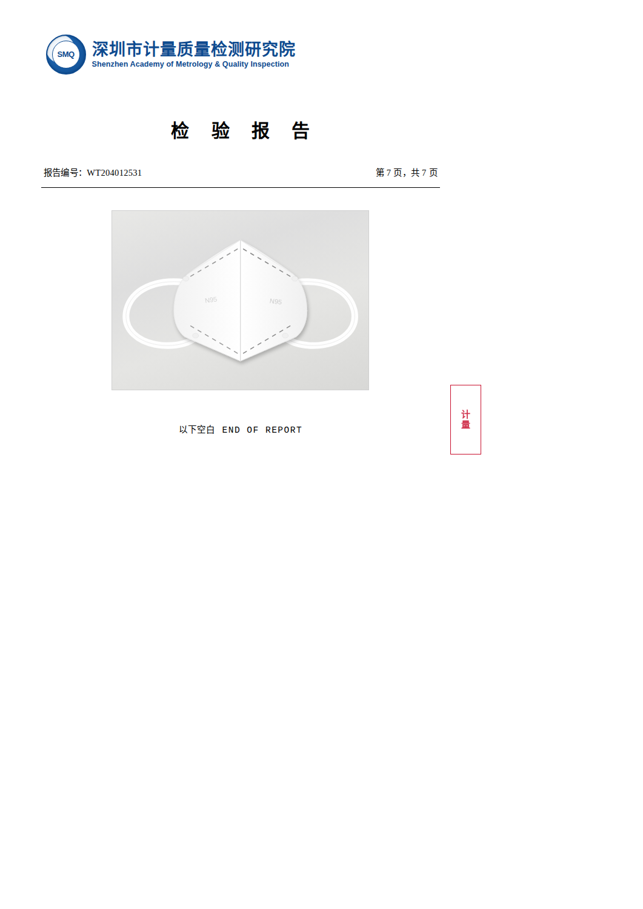SMQ
深圳市计量质量检测研究院
Shenzhen Academy of Metrology & Quality Inspection
检 验 报 告
报告编号：WT204012531 第 7 页，共 7 页
N95 N95
以下空白END OF REPORT
计量